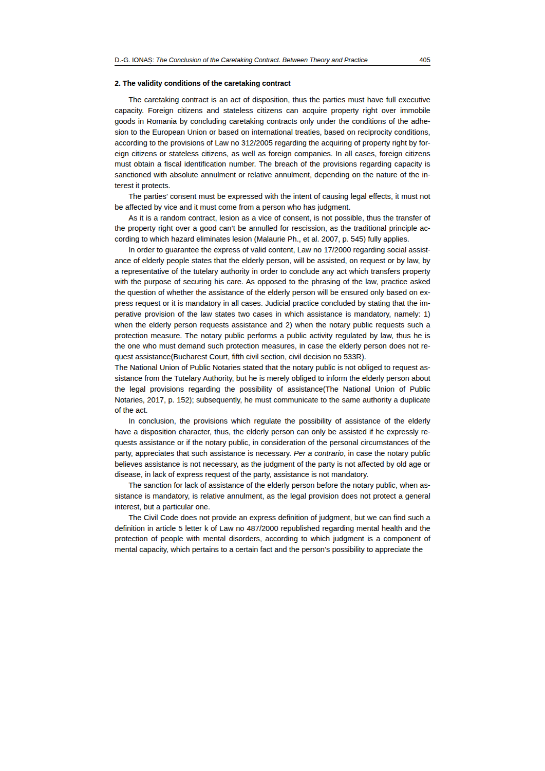D.-G. IONAȘ: The Conclusion of the Caretaking Contract. Between Theory and Practice
405
2. The validity conditions of the caretaking contract
The caretaking contract is an act of disposition, thus the parties must have full executive capacity. Foreign citizens and stateless citizens can acquire property right over immobile goods in Romania by concluding caretaking contracts only under the conditions of the adhesion to the European Union or based on international treaties, based on reciprocity conditions, according to the provisions of Law no 312/2005 regarding the acquiring of property right by foreign citizens or stateless citizens, as well as foreign companies. In all cases, foreign citizens must obtain a fiscal identification number. The breach of the provisions regarding capacity is sanctioned with absolute annulment or relative annulment, depending on the nature of the interest it protects.
The parties’ consent must be expressed with the intent of causing legal effects, it must not be affected by vice and it must come from a person who has judgment.
As it is a random contract, lesion as a vice of consent, is not possible, thus the transfer of the property right over a good can’t be annulled for rescission, as the traditional principle according to which hazard eliminates lesion (Malaurie Ph., et al. 2007, p. 545) fully applies.
In order to guarantee the express of valid content, Law no 17/2000 regarding social assistance of elderly people states that the elderly person, will be assisted, on request or by law, by a representative of the tutelary authority in order to conclude any act which transfers property with the purpose of securing his care. As opposed to the phrasing of the law, practice asked the question of whether the assistance of the elderly person will be ensured only based on express request or it is mandatory in all cases. Judicial practice concluded by stating that the imperative provision of the law states two cases in which assistance is mandatory, namely: 1) when the elderly person requests assistance and 2) when the notary public requests such a protection measure. The notary public performs a public activity regulated by law, thus he is the one who must demand such protection measures, in case the elderly person does not request assistance(Bucharest Court, fifth civil section, civil decision no 533R).
The National Union of Public Notaries stated that the notary public is not obliged to request assistance from the Tutelary Authority, but he is merely obliged to inform the elderly person about the legal provisions regarding the possibility of assistance(The National Union of Public Notaries, 2017, p. 152); subsequently, he must communicate to the same authority a duplicate of the act.
In conclusion, the provisions which regulate the possibility of assistance of the elderly have a disposition character, thus, the elderly person can only be assisted if he expressly requests assistance or if the notary public, in consideration of the personal circumstances of the party, appreciates that such assistance is necessary. Per a contrario, in case the notary public believes assistance is not necessary, as the judgment of the party is not affected by old age or disease, in lack of express request of the party, assistance is not mandatory.
The sanction for lack of assistance of the elderly person before the notary public, when assistance is mandatory, is relative annulment, as the legal provision does not protect a general interest, but a particular one.
The Civil Code does not provide an express definition of judgment, but we can find such a definition in article 5 letter k of Law no 487/2000 republished regarding mental health and the protection of people with mental disorders, according to which judgment is a component of mental capacity, which pertains to a certain fact and the person’s possibility to appreciate the